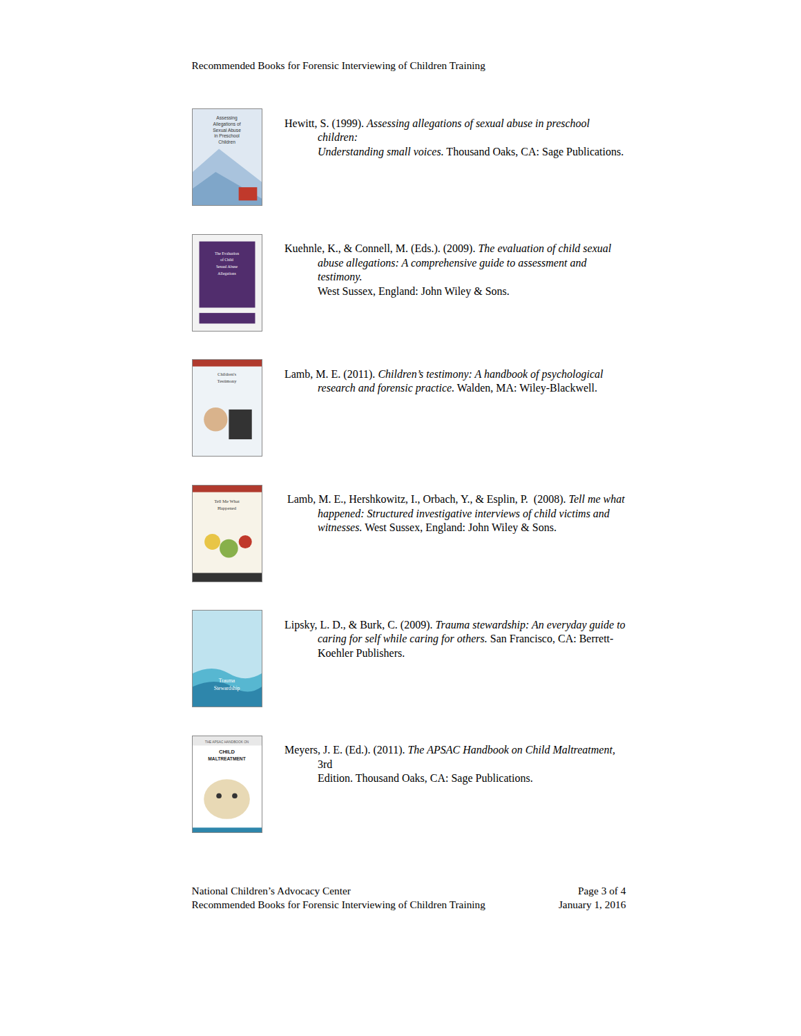Recommended Books for Forensic Interviewing of Children Training
Hewitt, S. (1999). Assessing allegations of sexual abuse in preschool children: Understanding small voices. Thousand Oaks, CA: Sage Publications.
Kuehnle, K., & Connell, M. (Eds.). (2009). The evaluation of child sexual abuse allegations: A comprehensive guide to assessment and testimony. West Sussex, England: John Wiley & Sons.
Lamb, M. E. (2011). Children’s testimony: A handbook of psychological research and forensic practice. Walden, MA: Wiley-Blackwell.
Lamb, M. E., Hershkowitz, I., Orbach, Y., & Esplin, P. (2008). Tell me what happened: Structured investigative interviews of child victims and witnesses. West Sussex, England: John Wiley & Sons.
Lipsky, L. D., & Burk, C. (2009). Trauma stewardship: An everyday guide to caring for self while caring for others. San Francisco, CA: Berrett- Koehler Publishers.
Meyers, J. E. (Ed.). (2011). The APSAC Handbook on Child Maltreatment, 3rd Edition. Thousand Oaks, CA: Sage Publications.
National Children’s Advocacy Center
Recommended Books for Forensic Interviewing of Children Training
Page 3 of 4
January 1, 2016